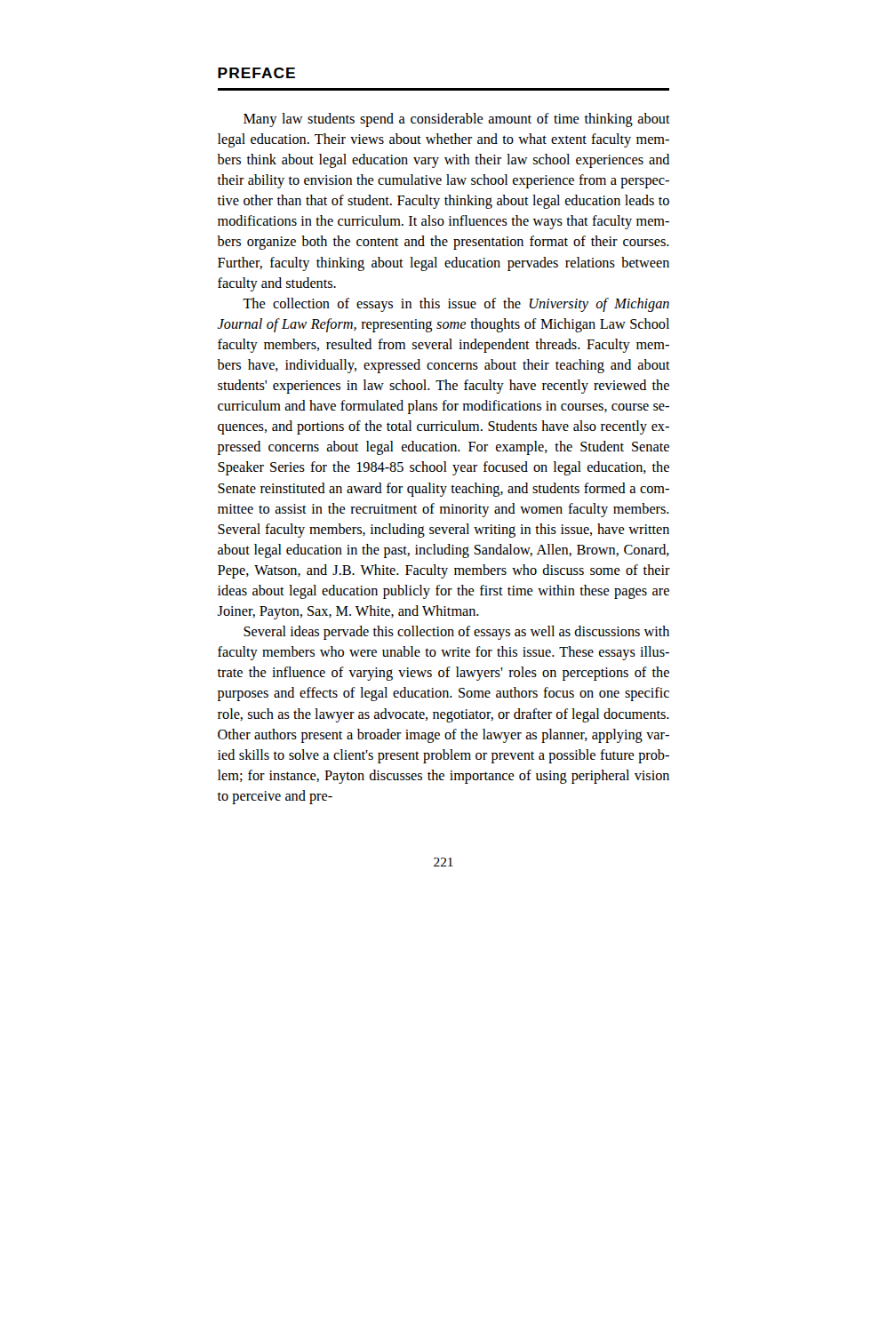PREFACE
Many law students spend a considerable amount of time thinking about legal education. Their views about whether and to what extent faculty members think about legal education vary with their law school experiences and their ability to envision the cumulative law school experience from a perspective other than that of student. Faculty thinking about legal education leads to modifications in the curriculum. It also influences the ways that faculty members organize both the content and the presentation format of their courses. Further, faculty thinking about legal education pervades relations between faculty and students.
The collection of essays in this issue of the University of Michigan Journal of Law Reform, representing some thoughts of Michigan Law School faculty members, resulted from several independent threads. Faculty members have, individually, expressed concerns about their teaching and about students' experiences in law school. The faculty have recently reviewed the curriculum and have formulated plans for modifications in courses, course sequences, and portions of the total curriculum. Students have also recently expressed concerns about legal education. For example, the Student Senate Speaker Series for the 1984-85 school year focused on legal education, the Senate reinstituted an award for quality teaching, and students formed a committee to assist in the recruitment of minority and women faculty members. Several faculty members, including several writing in this issue, have written about legal education in the past, including Sandalow, Allen, Brown, Conard, Pepe, Watson, and J.B. White. Faculty members who discuss some of their ideas about legal education publicly for the first time within these pages are Joiner, Payton, Sax, M. White, and Whitman.
Several ideas pervade this collection of essays as well as discussions with faculty members who were unable to write for this issue. These essays illustrate the influence of varying views of lawyers' roles on perceptions of the purposes and effects of legal education. Some authors focus on one specific role, such as the lawyer as advocate, negotiator, or drafter of legal documents. Other authors present a broader image of the lawyer as planner, applying varied skills to solve a client's present problem or prevent a possible future problem; for instance, Payton discusses the importance of using peripheral vision to perceive and pre-
221